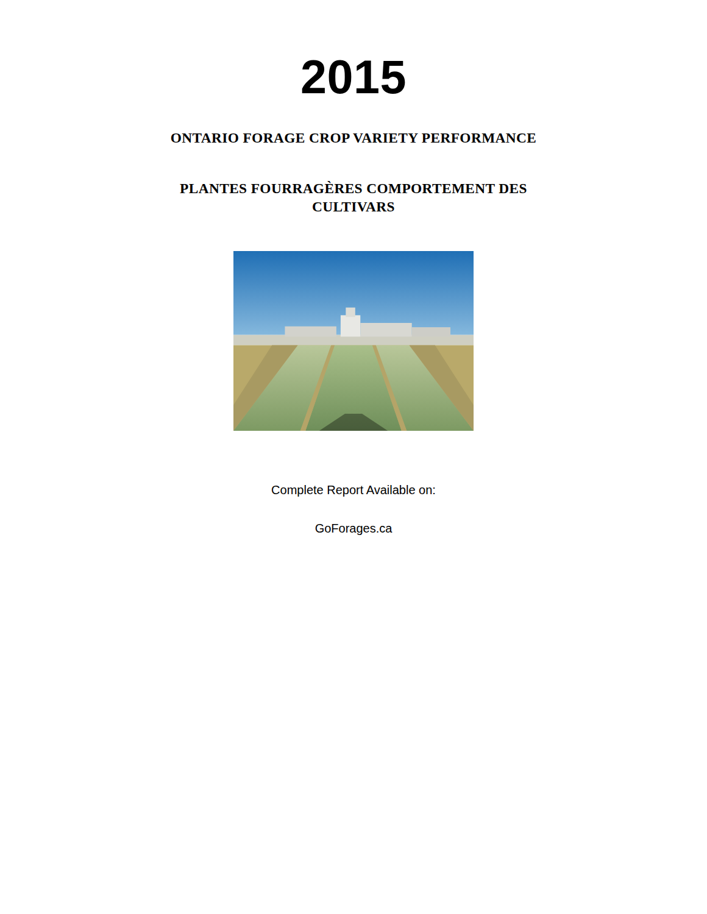2015
ONTARIO FORAGE CROP VARIETY PERFORMANCE
PLANTES FOURRAGÈRES COMPORTEMENT DES CULTIVARS
Complete Report Available on:
GoForages.ca